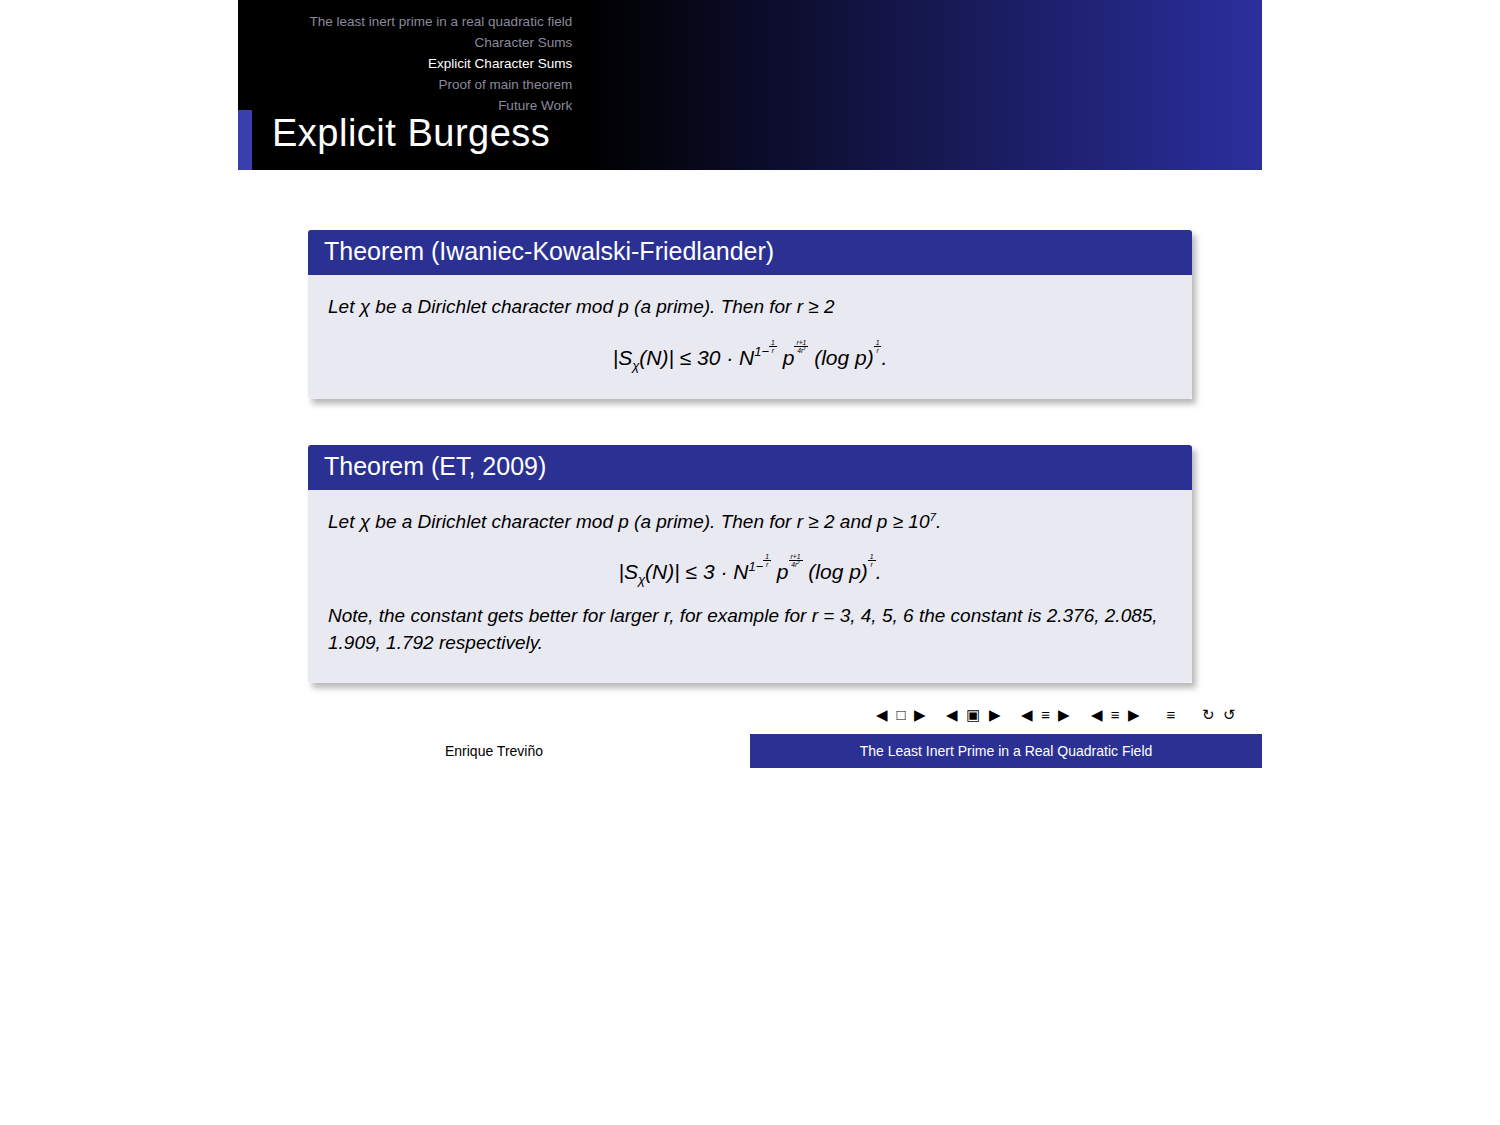The least inert prime in a real quadratic field
Character Sums
Explicit Character Sums
Proof of main theorem
Future Work
Explicit Burgess
Theorem (Iwaniec-Kowalski-Friedlander)
Let χ be a Dirichlet character mod p (a prime). Then for r ≥ 2
|Sχ(N)| ≤ 30 · N1−1 r pr+14r2 (log p)1 r.
Theorem (ET, 2009)
Let χ be a Dirichlet character mod p (a prime). Then for r ≥ 2 and p ≥ 107.
|Sχ(N)| ≤ 3 · N1−1 r pr+14r2 (log p)1 r.
Note, the constant gets better for larger r, for example for r = 3, 4, 5, 6 the constant is 2.376, 2.085, 1.909, 1.792 respectively.
◀ □ ▶ ◀ ▣ ▶ ◀ ≡ ▶ ◀ ≡ ▶ ≡ ↻ ↺
Enrique Treviño
The Least Inert Prime in a Real Quadratic Field